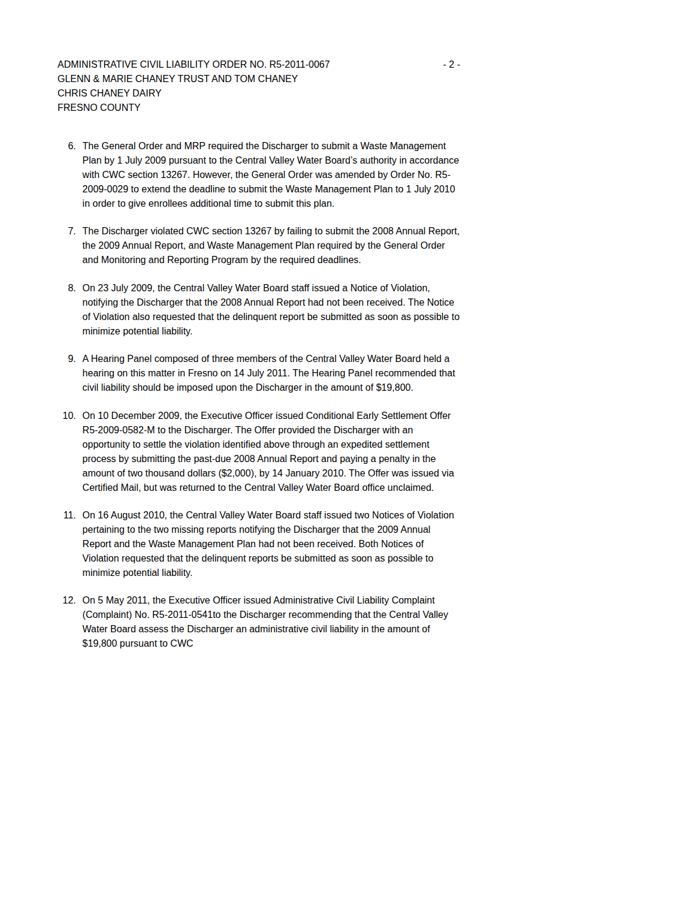ADMINISTRATIVE CIVIL LIABILITY ORDER NO. R5-2011-0067- 2 -
GLENN & MARIE CHANEY TRUST AND TOM CHANEY
CHRIS CHANEY DAIRY
FRESNO COUNTY
The General Order and MRP required the Discharger to submit a Waste Management Plan by 1 July 2009 pursuant to the Central Valley Water Board’s authority in accordance with CWC section 13267. However, the General Order was amended by Order No. R5-2009-0029 to extend the deadline to submit the Waste Management Plan to 1 July 2010 in order to give enrollees additional time to submit this plan.
The Discharger violated CWC section 13267 by failing to submit the 2008 Annual Report, the 2009 Annual Report, and Waste Management Plan required by the General Order and Monitoring and Reporting Program by the required deadlines.
On 23 July 2009, the Central Valley Water Board staff issued a Notice of Violation, notifying the Discharger that the 2008 Annual Report had not been received. The Notice of Violation also requested that the delinquent report be submitted as soon as possible to minimize potential liability.
A Hearing Panel composed of three members of the Central Valley Water Board held a hearing on this matter in Fresno on 14 July 2011. The Hearing Panel recommended that civil liability should be imposed upon the Discharger in the amount of $19,800.
On 10 December 2009, the Executive Officer issued Conditional Early Settlement Offer R5-2009-0582-M to the Discharger. The Offer provided the Discharger with an opportunity to settle the violation identified above through an expedited settlement process by submitting the past-due 2008 Annual Report and paying a penalty in the amount of two thousand dollars ($2,000), by 14 January 2010. The Offer was issued via Certified Mail, but was returned to the Central Valley Water Board office unclaimed.
On 16 August 2010, the Central Valley Water Board staff issued two Notices of Violation pertaining to the two missing reports notifying the Discharger that the 2009 Annual Report and the Waste Management Plan had not been received. Both Notices of Violation requested that the delinquent reports be submitted as soon as possible to minimize potential liability.
On 5 May 2011, the Executive Officer issued Administrative Civil Liability Complaint (Complaint) No. R5-2011-0541to the Discharger recommending that the Central Valley Water Board assess the Discharger an administrative civil liability in the amount of $19,800 pursuant to CWC